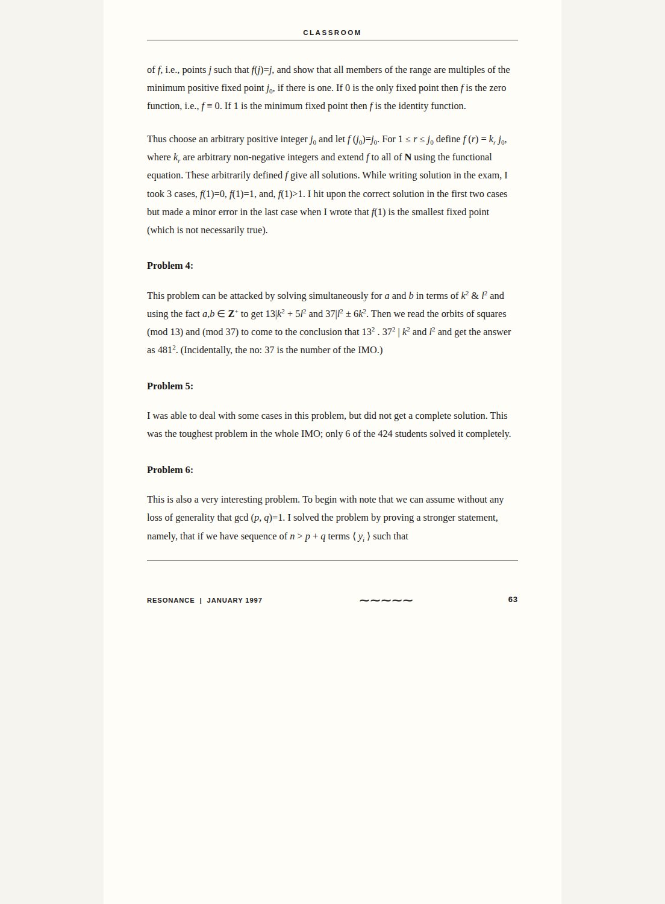Classroom
of f, i.e., points j such that f(j)=j, and show that all members of the range are multiples of the minimum positive fixed point j0, if there is one. If 0 is the only fixed point then f is the zero function, i.e., f ≡ 0. If 1 is the minimum fixed point then f is the identity function.
Thus choose an arbitrary positive integer j0 and let f (j0)=j0. For 1 ≤ r ≤ j0 define f (r) = kr j0, where kr are arbitrary non-negative integers and extend f to all of N using the functional equation. These arbitrarily defined f give all solutions. While writing solution in the exam, I took 3 cases, f(1)=0, f(1)=1, and, f(1)>1. I hit upon the correct solution in the first two cases but made a minor error in the last case when I wrote that f(1) is the smallest fixed point (which is not necessarily true).
Problem 4:
This problem can be attacked by solving simultaneously for a and b in terms of k2 & l2 and using the fact a,b ∈ Z+ to get 13|k2 + 5l2 and 37|l2 ± 6k2. Then we read the orbits of squares (mod 13) and (mod 37) to come to the conclusion that 132 . 372 | k2 and l2 and get the answer as 4812. (Incidentally, the no: 37 is the number of the IMO.)
Problem 5:
I was able to deal with some cases in this problem, but did not get a complete solution. This was the toughest problem in the whole IMO; only 6 of the 424 students solved it completely.
Problem 6:
This is also a very interesting problem. To begin with note that we can assume without any loss of generality that gcd (p, q)=1. I solved the problem by proving a stronger statement, namely, that if we have sequence of n > p + q terms ⟨ yi ⟩ such that
Resonance | January 1997
∼∼∼∼∼
63